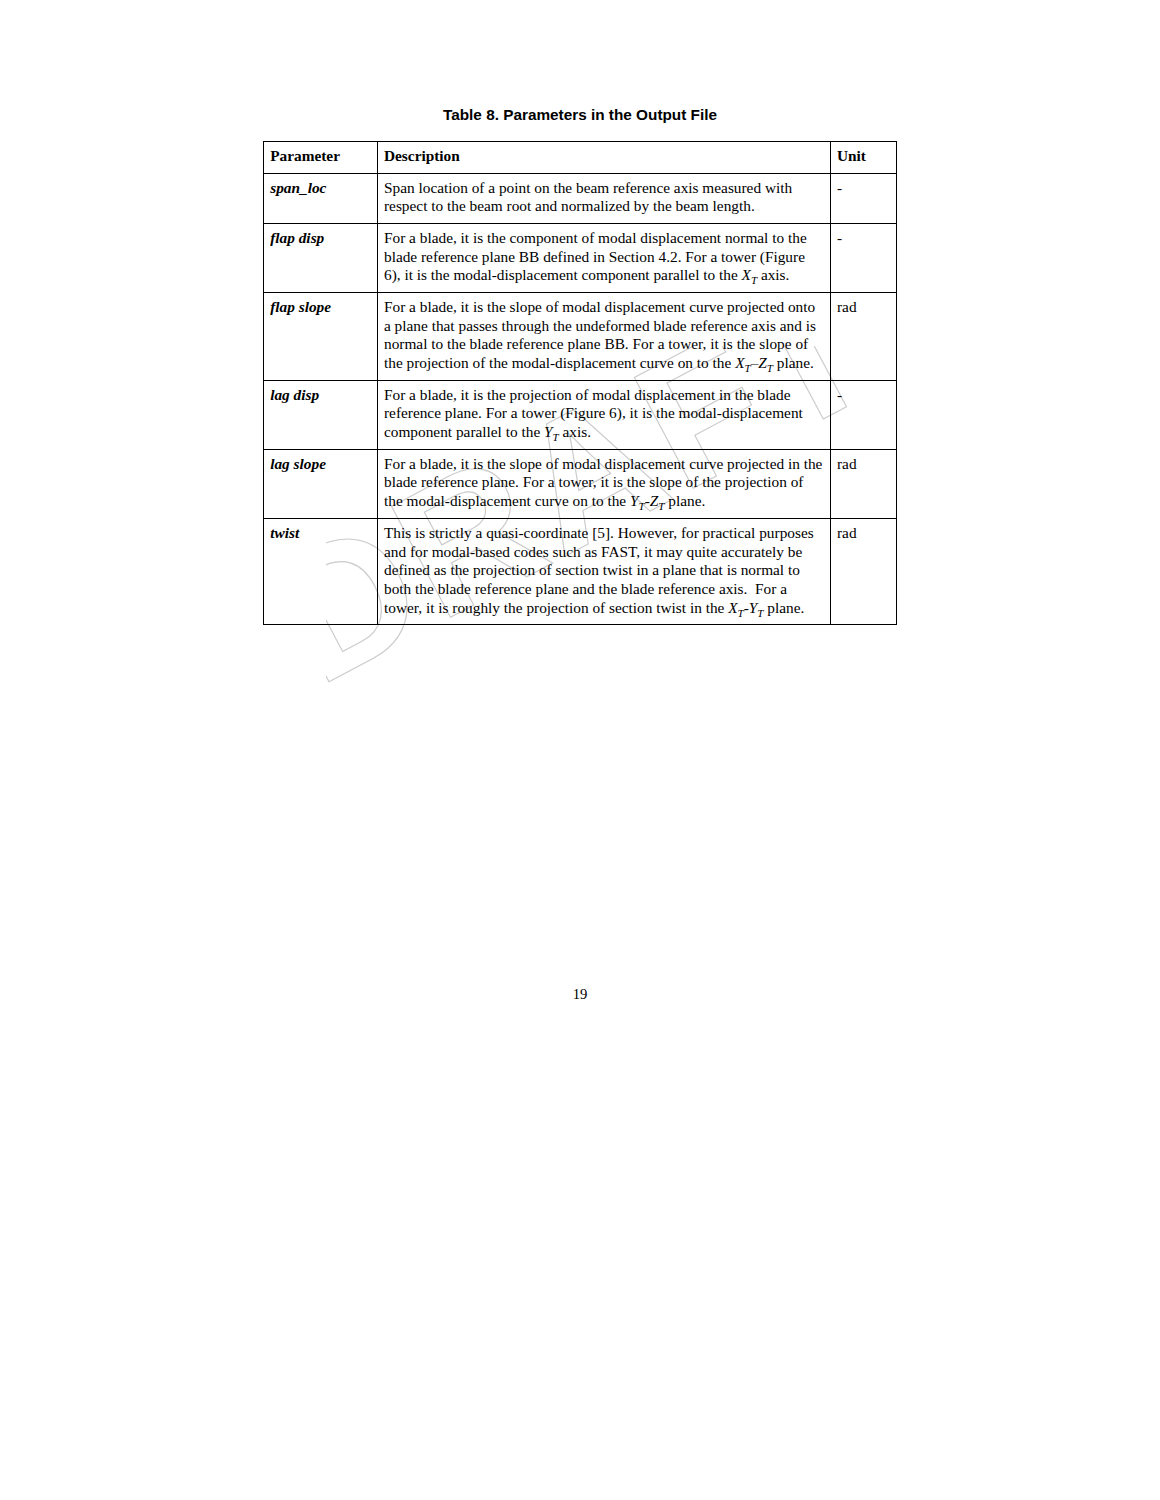DRAFT
Table 8. Parameters in the Output File
| Parameter | Description | Unit |
| --- | --- | --- |
| span_loc | Span location of a point on the beam reference axis measured with respect to the beam root and normalized by the beam length. | - |
| flap disp | For a blade, it is the component of modal displacement normal to the blade reference plane BB defined in Section 4.2. For a tower (Figure 6), it is the modal-displacement component parallel to the X T axis. | - |
| flap slope | For a blade, it is the slope of modal displacement curve projected onto a plane that passes through the undeformed blade reference axis and is normal to the blade reference plane BB. For a tower, it is the slope of the projection of the modal-displacement curve on to the X T – Z T plane. | rad |
| lag disp | For a blade, it is the projection of modal displacement in the blade reference plane. For a tower (Figure 6), it is the modal-displacement component parallel to the Y T axis. | - |
| lag slope | For a blade, it is the slope of modal displacement curve projected in the blade reference plane. For a tower, it is the slope of the projection of the modal-displacement curve on to the Y T - Z T plane. | rad |
| twist | This is strictly a quasi-coordinate [5]. However, for practical purposes and for modal-based codes such as FAST, it may quite accurately be defined as the projection of section twist in a plane that is normal to both the blade reference plane and the blade reference axis. For a tower, it is roughly the projection of section twist in the X T - Y T plane. | rad |
19